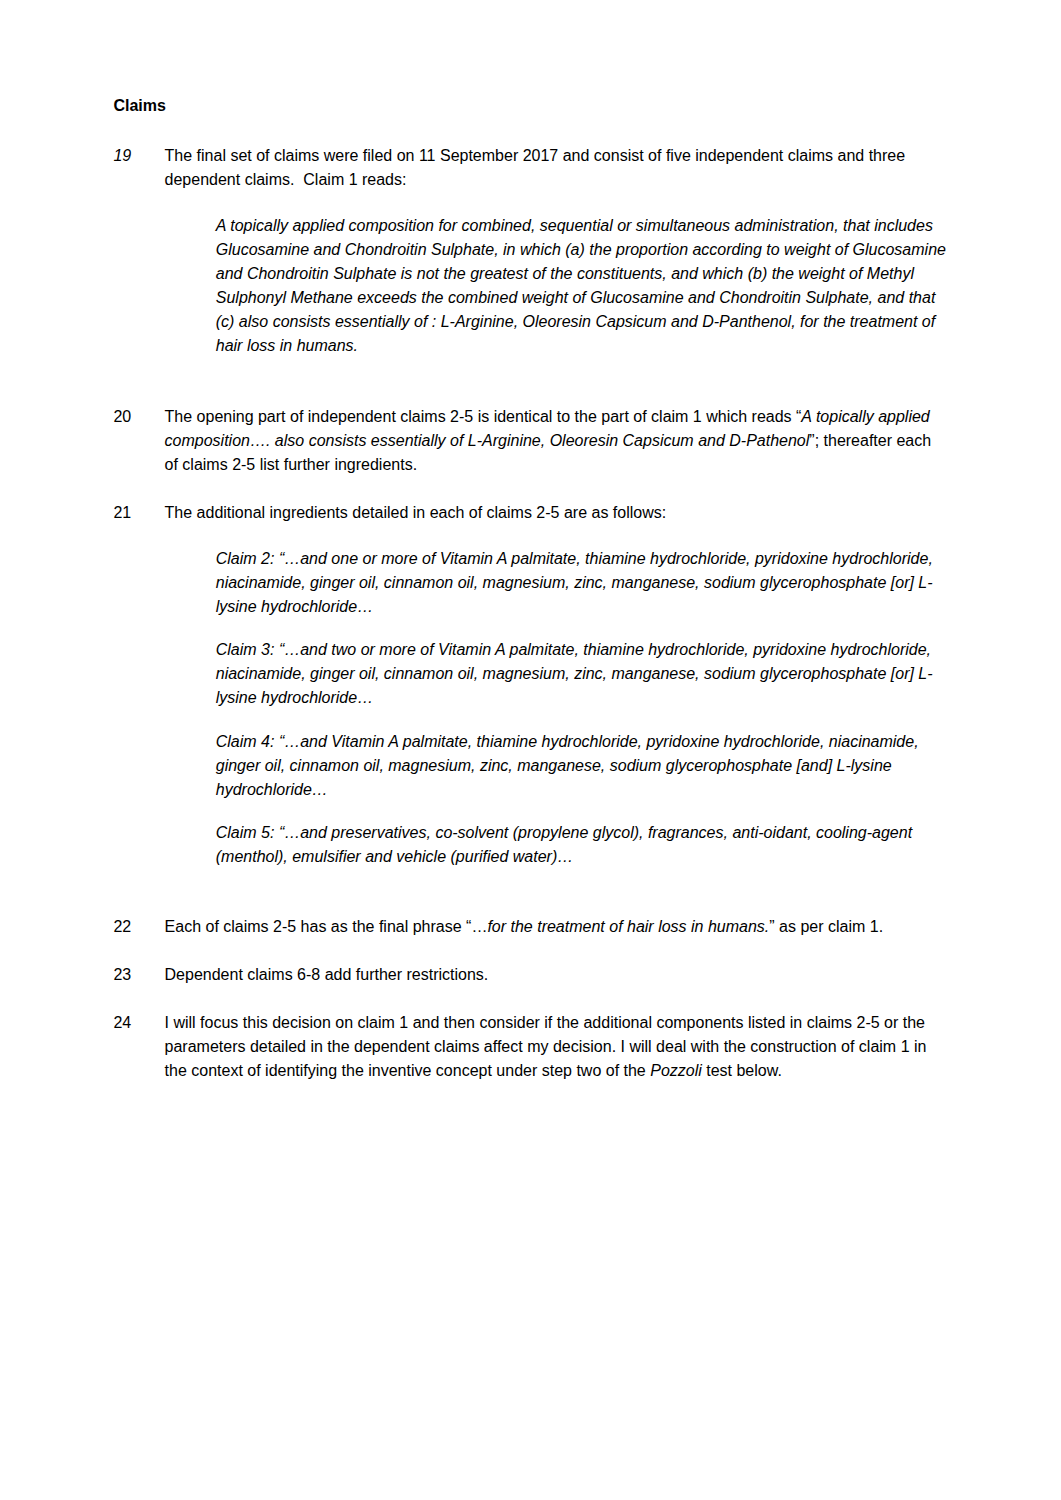Claims
19
The final set of claims were filed on 11 September 2017 and consist of five independent claims and three dependent claims. Claim 1 reads:
A topically applied composition for combined, sequential or simultaneous administration, that includes Glucosamine and Chondroitin Sulphate, in which (a) the proportion according to weight of Glucosamine and Chondroitin Sulphate is not the greatest of the constituents, and which (b) the weight of Methyl Sulphonyl Methane exceeds the combined weight of Glucosamine and Chondroitin Sulphate, and that (c) also consists essentially of : L-Arginine, Oleoresin Capsicum and D-Panthenol, for the treatment of hair loss in humans.
20
The opening part of independent claims 2-5 is identical to the part of claim 1 which reads “A topically applied composition…. also consists essentially of L-Arginine, Oleoresin Capsicum and D-Pathenol”; thereafter each of claims 2-5 list further ingredients.
21
The additional ingredients detailed in each of claims 2-5 are as follows:
Claim 2: “…and one or more of Vitamin A palmitate, thiamine hydrochloride, pyridoxine hydrochloride, niacinamide, ginger oil, cinnamon oil, magnesium, zinc, manganese, sodium glycerophosphate [or] L-lysine hydrochloride…
Claim 3: “…and two or more of Vitamin A palmitate, thiamine hydrochloride, pyridoxine hydrochloride, niacinamide, ginger oil, cinnamon oil, magnesium, zinc, manganese, sodium glycerophosphate [or] L-lysine hydrochloride…
Claim 4: “…and Vitamin A palmitate, thiamine hydrochloride, pyridoxine hydrochloride, niacinamide, ginger oil, cinnamon oil, magnesium, zinc, manganese, sodium glycerophosphate [and] L-lysine hydrochloride…
Claim 5: “…and preservatives, co-solvent (propylene glycol), fragrances, anti-oidant, cooling-agent (menthol), emulsifier and vehicle (purified water)…
22
Each of claims 2-5 has as the final phrase “…for the treatment of hair loss in humans.” as per claim 1.
23
Dependent claims 6-8 add further restrictions.
24
I will focus this decision on claim 1 and then consider if the additional components listed in claims 2-5 or the parameters detailed in the dependent claims affect my decision. I will deal with the construction of claim 1 in the context of identifying the inventive concept under step two of the Pozzoli test below.